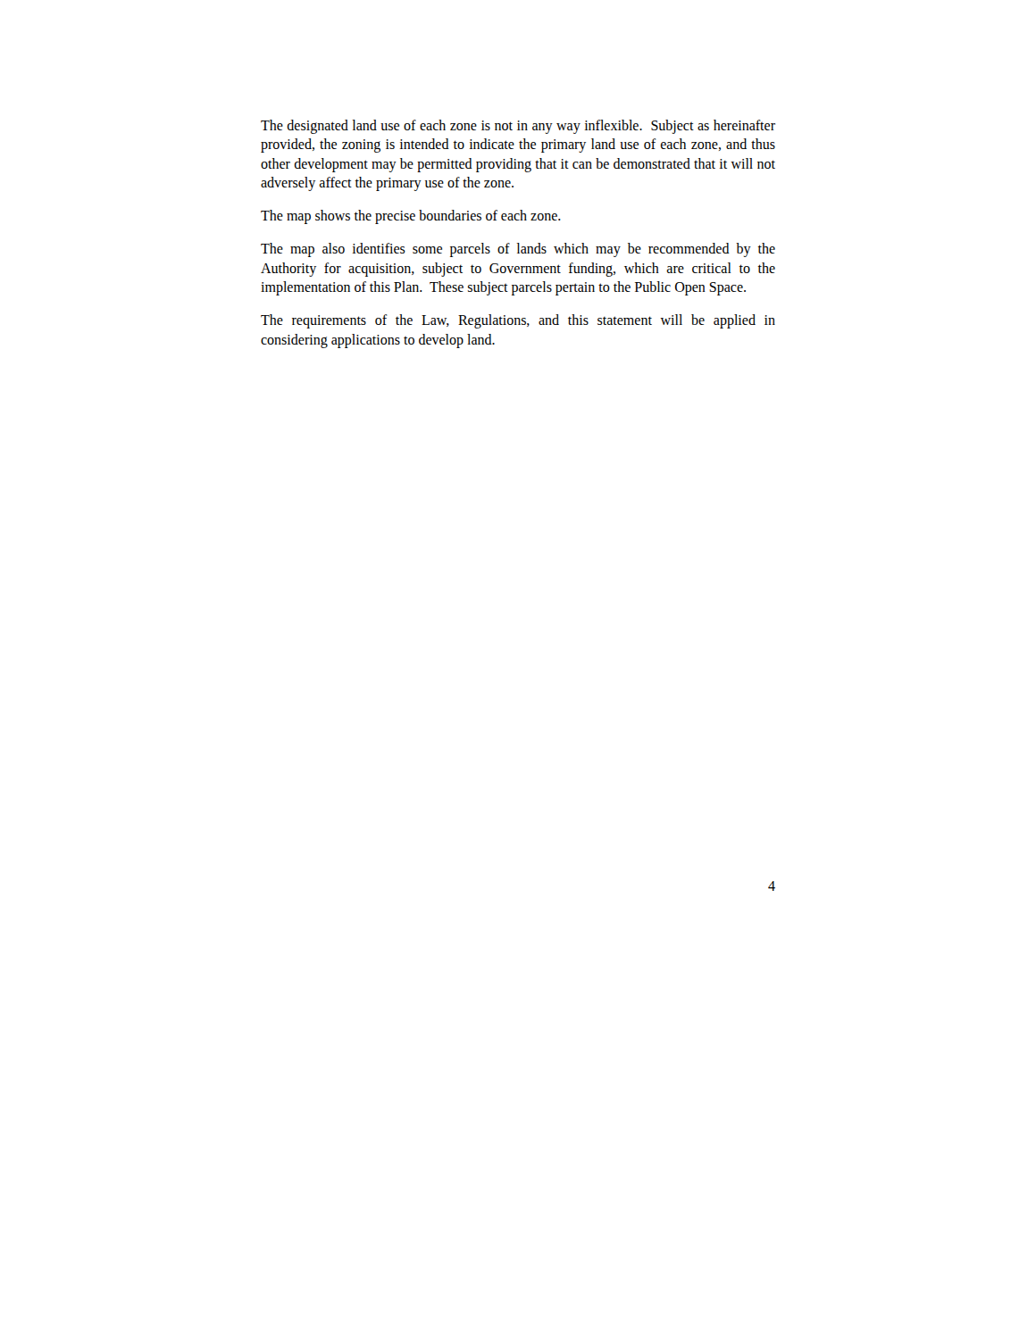The designated land use of each zone is not in any way inflexible. Subject as hereinafter provided, the zoning is intended to indicate the primary land use of each zone, and thus other development may be permitted providing that it can be demonstrated that it will not adversely affect the primary use of the zone.
The map shows the precise boundaries of each zone.
The map also identifies some parcels of lands which may be recommended by the Authority for acquisition, subject to Government funding, which are critical to the implementation of this Plan. These subject parcels pertain to the Public Open Space.
The requirements of the Law, Regulations, and this statement will be applied in considering applications to develop land.
4